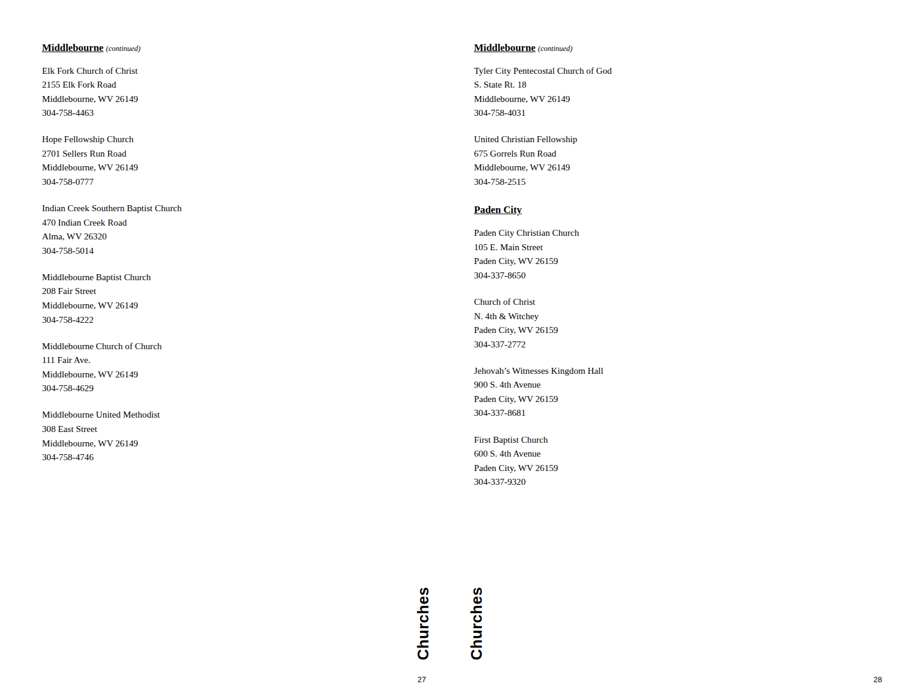Middlebourne
(continued)
Elk Fork Church of Christ
2155 Elk Fork Road
Middlebourne, WV 26149
304-758-4463
Hope Fellowship Church
2701 Sellers Run Road
Middlebourne, WV 26149
304-758-0777
Indian Creek Southern Baptist Church
470 Indian Creek Road
Alma, WV 26320
304-758-5014
Middlebourne Baptist Church
208 Fair Street
Middlebourne, WV 26149
304-758-4222
Middlebourne Church of Church
111 Fair Ave.
Middlebourne, WV 26149
304-758-4629
Middlebourne United Methodist
308 East Street
Middlebourne, WV 26149
304-758-4746
Churches
27
Middlebourne
(continued)
Tyler City Pentecostal Church of God
S. State Rt. 18
Middlebourne, WV 26149
304-758-4031
United Christian Fellowship
675 Gorrels Run Road
Middlebourne, WV 26149
304-758-2515
Paden City
Paden City Christian Church
105 E. Main Street
Paden City, WV 26159
304-337-8650
Church of Christ
N. 4th & Witchey
Paden City, WV 26159
304-337-2772
Jehovah’s Witnesses Kingdom Hall
900 S. 4th Avenue
Paden City, WV 26159
304-337-8681
First Baptist Church
600 S. 4th Avenue
Paden City, WV 26159
304-337-9320
Churches
28